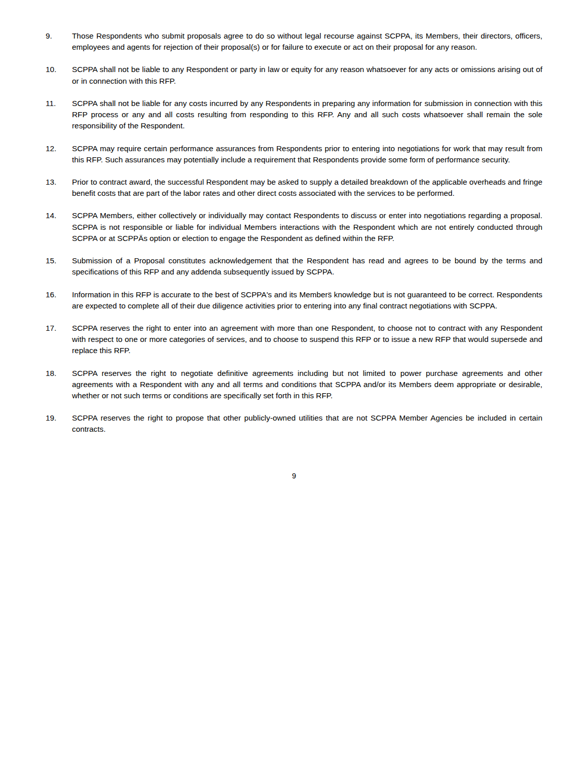9. Those Respondents who submit proposals agree to do so without legal recourse against SCPPA, its Members, their directors, officers, employees and agents for rejection of their proposal(s) or for failure to execute or act on their proposal for any reason.
10. SCPPA shall not be liable to any Respondent or party in law or equity for any reason whatsoever for any acts or omissions arising out of or in connection with this RFP.
11. SCPPA shall not be liable for any costs incurred by any Respondents in preparing any information for submission in connection with this RFP process or any and all costs resulting from responding to this RFP. Any and all such costs whatsoever shall remain the sole responsibility of the Respondent.
12. SCPPA may require certain performance assurances from Respondents prior to entering into negotiations for work that may result from this RFP. Such assurances may potentially include a requirement that Respondents provide some form of performance security.
13. Prior to contract award, the successful Respondent may be asked to supply a detailed breakdown of the applicable overheads and fringe benefit costs that are part of the labor rates and other direct costs associated with the services to be performed.
14. SCPPA Members, either collectively or individually may contact Respondents to discuss or enter into negotiations regarding a proposal. SCPPA is not responsible or liable for individual Members interactions with the Respondent which are not entirely conducted through SCPPA or at SCPPÄs option or election to engage the Respondent as defined within the RFP.
15. Submission of a Proposal constitutes acknowledgement that the Respondent has read and agrees to be bound by the terms and specifications of this RFP and any addenda subsequently issued by SCPPA.
16. Information in this RFP is accurate to the best of SCPPA's and its Members̈ knowledge but is not guaranteed to be correct. Respondents are expected to complete all of their due diligence activities prior to entering into any final contract negotiations with SCPPA.
17. SCPPA reserves the right to enter into an agreement with more than one Respondent, to choose not to contract with any Respondent with respect to one or more categories of services, and to choose to suspend this RFP or to issue a new RFP that would supersede and replace this RFP.
18. SCPPA reserves the right to negotiate definitive agreements including but not limited to power purchase agreements and other agreements with a Respondent with any and all terms and conditions that SCPPA and/or its Members deem appropriate or desirable, whether or not such terms or conditions are specifically set forth in this RFP.
19. SCPPA reserves the right to propose that other publicly-owned utilities that are not SCPPA Member Agencies be included in certain contracts.
9